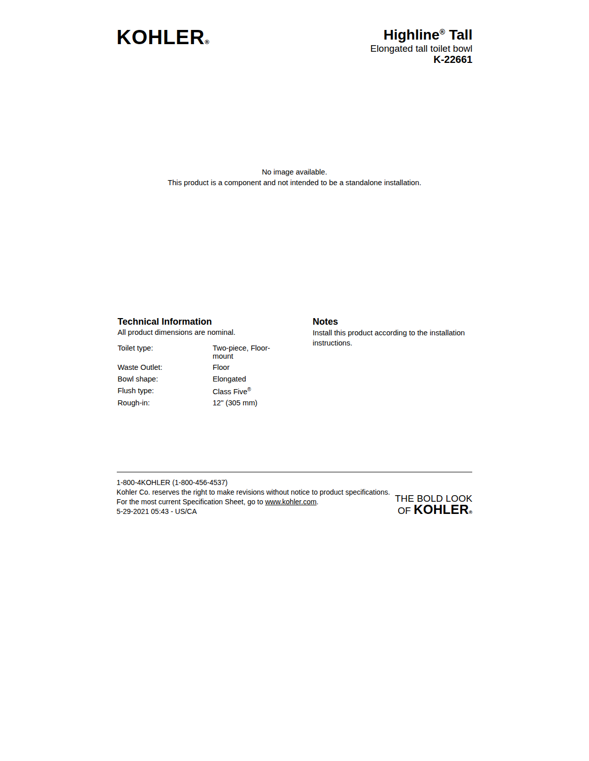KOHLER®
Highline® Tall
Elongated tall toilet bowl
K-22661
No image available.
This product is a component and not intended to be a standalone installation.
Technical Information
All product dimensions are nominal.
| Toilet type: | Two-piece, Floor-mount |
| Waste Outlet: | Floor |
| Bowl shape: | Elongated |
| Flush type: | Class Five ® |
| Rough-in: | 12" (305 mm) |
Notes
Install this product according to the installation instructions.
1-800-4KOHLER (1-800-456-4537)
Kohler Co. reserves the right to make revisions without notice to product specifications.
For the most current Specification Sheet, go to www.kohler.com.
5-29-2021 05:43 - US/CA
THE BOLD LOOK
OF KOHLER®